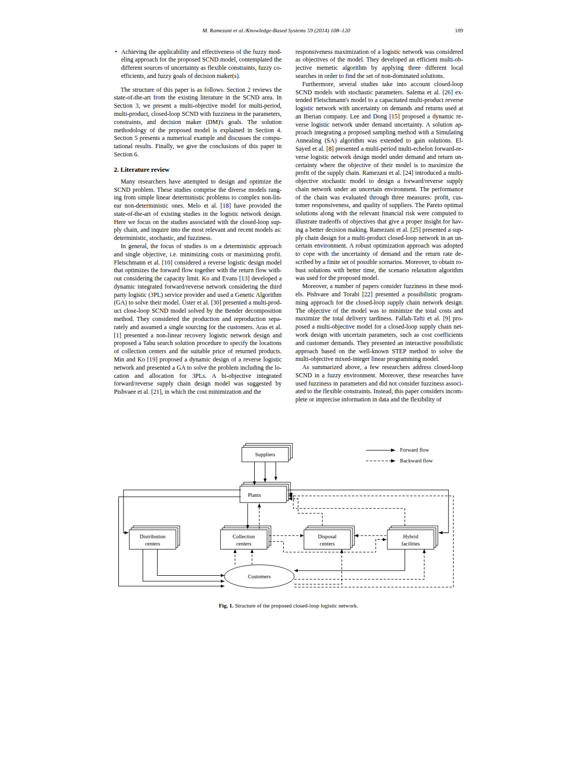M. Ramezani et al./Knowledge-Based Systems 59 (2014) 108–120
109
Achieving the applicability and effectiveness of the fuzzy modeling approach for the proposed SCND model, contemplated the different sources of uncertainty as flexible constraints, fuzzy coefficients, and fuzzy goals of decision maker(s).
The structure of this paper is as follows. Section 2 reviews the state-of-the-art from the existing literature in the SCND area. In Section 3, we present a multi-objective model for multi-period, multi-product, closed-loop SCND with fuzziness in the parameters, constraints, and decision maker (DM)'s goals. The solution methodology of the proposed model is explained in Section 4. Section 5 presents a numerical example and discusses the computational results. Finally, we give the conclusions of this paper in Section 6.
2. Literature review
Many researchers have attempted to design and optimize the SCND problem. These studies comprise the diverse models ranging from simple linear deterministic problems to complex non-linear non-deterministic ones. Melo et al. [18] have provided the state-of-the-art of existing studies in the logistic network design. Here we focus on the studies associated with the closed-loop supply chain, and inquire into the most relevant and recent models as: deterministic, stochastic, and fuzziness.
In general, the focus of studies is on a deterministic approach and single objective, i.e. minimizing costs or maximizing profit. Fleischmann et al. [10] considered a reverse logistic design model that optimizes the forward flow together with the return flow without considering the capacity limit. Ko and Evans [13] developed a dynamic integrated forward/reverse network considering the third party logistic (3PL) service provider and used a Genetic Algorithm (GA) to solve their model. Üster et al. [30] presented a multi-product close-loop SCND model solved by the Bender decomposition method. They considered the production and reproduction separately and assumed a single sourcing for the customers. Aras et al. [1] presented a non-linear recovery logistic network design and proposed a Tabu search solution procedure to specify the locations of collection centers and the suitable price of returned products. Min and Ko [19] proposed a dynamic design of a reverse logistic network and presented a GA to solve the problem including the location and allocation for 3PLs. A bi-objective integrated forward/reverse supply chain design model was suggested by Pishvaee et al. [21], in which the cost minimization and the
responsiveness maximization of a logistic network was considered as objectives of the model. They developed an efficient multi-objective memetic algorithm by applying three different local searches in order to find the set of non-dominated solutions.
Furthermore, several studies take into account closed-loop SCND models with stochastic parameters. Salema et al. [26] extended Fleischmann's model to a capacitated multi-product reverse logistic network with uncertainty on demands and returns used at an Iberian company. Lee and Dong [15] proposed a dynamic reverse logistic network under demand uncertainty. A solution approach integrating a proposed sampling method with a Simulating Annealing (SA) algorithm was extended to gain solutions. El-Sayed et al. [8] presented a multi-period multi-echelon forward-reverse logistic network design model under demand and return uncertainty where the objective of their model is to maximize the profit of the supply chain. Ramezani et al. [24] introduced a multi-objective stochastic model to design a forward/reverse supply chain network under an uncertain environment. The performance of the chain was evaluated through three measures: profit, customer responsiveness, and quality of suppliers. The Pareto optimal solutions along with the relevant financial risk were computed to illustrate tradeoffs of objectives that give a proper insight for having a better decision making. Ramezani et al. [25] presented a supply chain design for a multi-product closed-loop network in an uncertain environment. A robust optimization approach was adopted to cope with the uncertainty of demand and the return rate described by a finite set of possible scenarios. Moreover, to obtain robust solutions with better time, the scenario relaxation algorithm was used for the proposed model.
Moreover, a number of papers consider fuzziness in these models. Pishvaee and Torabi [22] presented a possibilistic programming approach for the closed-loop supply chain network design. The objective of the model was to minimize the total costs and maximize the total delivery tardiness. Fallah-Tafti et al. [9] proposed a multi-objective model for a closed-loop supply chain network design with uncertain parameters, such as cost coefficients and customer demands. They presented an interactive possibilistic approach based on the well-known STEP method to solve the multi-objective mixed-integer linear programming model.
As summarized above, a few researchers address closed-loop SCND in a fuzzy environment. Moreover, these researches have used fuzziness in parameters and did not consider fuzziness associated to the flexible constraints. Instead, this paper considers incomplete or imprecise information in data and the flexibility of
Forward flow Backward flow Suppliers Plants Distribution centers Collection centers Disposal centers Hybrid facilities Customers
Fig. 1. Structure of the proposed closed-loop logistic network.